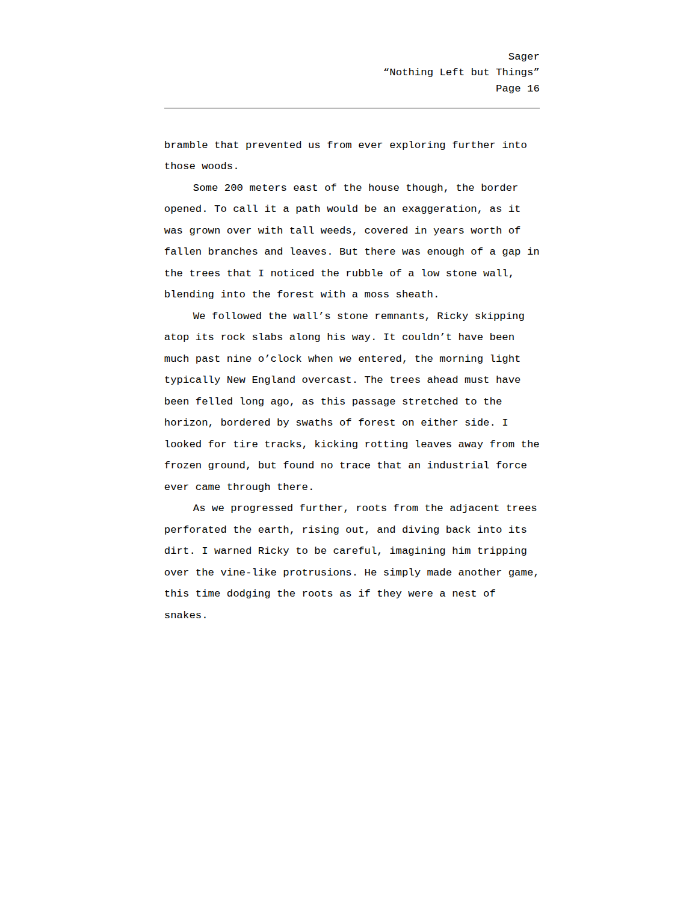Sager
“Nothing Left but Things”
Page 16
bramble that prevented us from ever exploring further into those woods.
Some 200 meters east of the house though, the border opened. To call it a path would be an exaggeration, as it was grown over with tall weeds, covered in years worth of fallen branches and leaves. But there was enough of a gap in the trees that I noticed the rubble of a low stone wall, blending into the forest with a moss sheath.
We followed the wall’s stone remnants, Ricky skipping atop its rock slabs along his way. It couldn’t have been much past nine o’clock when we entered, the morning light typically New England overcast. The trees ahead must have been felled long ago, as this passage stretched to the horizon, bordered by swaths of forest on either side. I looked for tire tracks, kicking rotting leaves away from the frozen ground, but found no trace that an industrial force ever came through there.
As we progressed further, roots from the adjacent trees perforated the earth, rising out, and diving back into its dirt. I warned Ricky to be careful, imagining him tripping over the vine-like protrusions. He simply made another game, this time dodging the roots as if they were a nest of snakes.